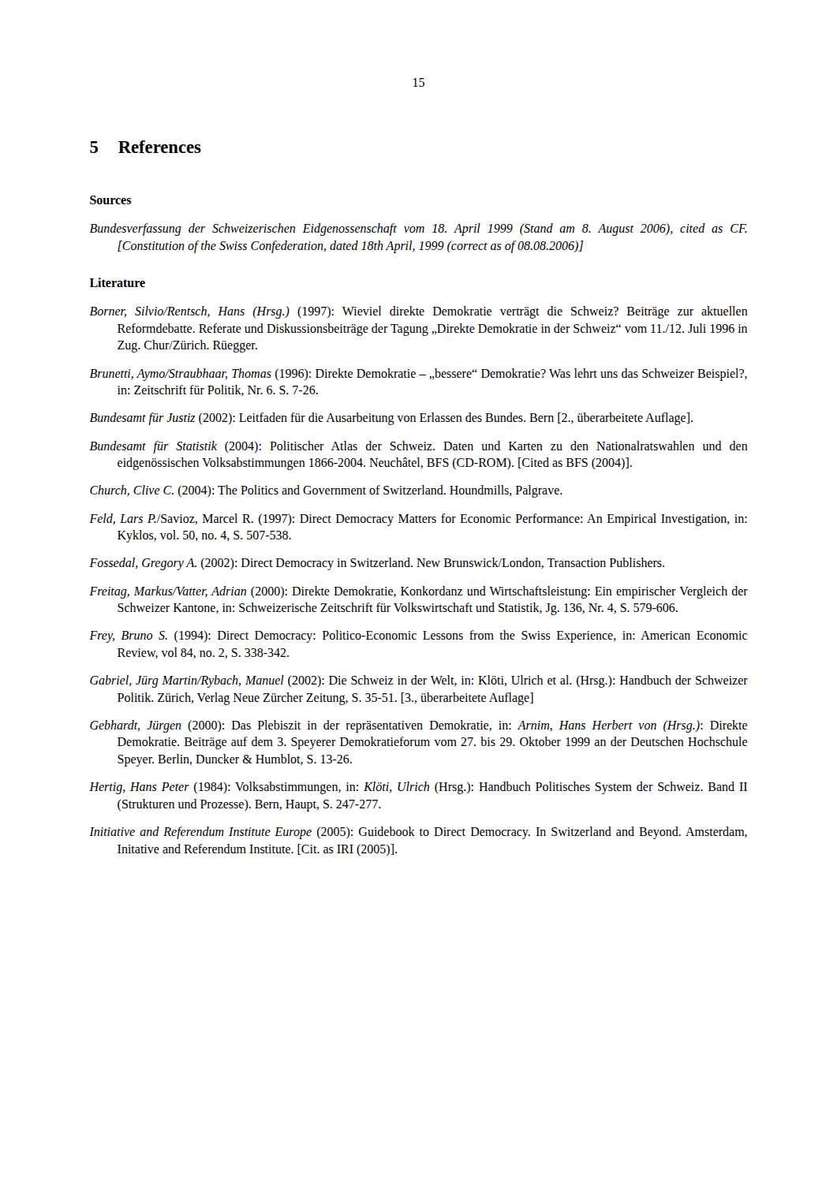15
5 References
Sources
Bundesverfassung der Schweizerischen Eidgenossenschaft vom 18. April 1999 (Stand am 8. August 2006), cited as CF. [Constitution of the Swiss Confederation, dated 18th April, 1999 (correct as of 08.08.2006)]
Literature
Borner, Silvio/Rentsch, Hans (Hrsg.) (1997): Wieviel direkte Demokratie verträgt die Schweiz? Beiträge zur aktuellen Reformdebatte. Referate und Diskussionsbeiträge der Tagung „Direkte Demokratie in der Schweiz“ vom 11./12. Juli 1996 in Zug. Chur/Zürich. Rüegger.
Brunetti, Aymo/Straubhaar, Thomas (1996): Direkte Demokratie – „bessere“ Demokratie? Was lehrt uns das Schweizer Beispiel?, in: Zeitschrift für Politik, Nr. 6. S. 7-26.
Bundesamt für Justiz (2002): Leitfaden für die Ausarbeitung von Erlassen des Bundes. Bern [2., überarbeitete Auflage].
Bundesamt für Statistik (2004): Politischer Atlas der Schweiz. Daten und Karten zu den Nationalratswahlen und den eidgenössischen Volksabstimmungen 1866-2004. Neuchâtel, BFS (CD-ROM). [Cited as BFS (2004)].
Church, Clive C. (2004): The Politics and Government of Switzerland. Houndmills, Palgrave.
Feld, Lars P./Savioz, Marcel R. (1997): Direct Democracy Matters for Economic Performance: An Empirical Investigation, in: Kyklos, vol. 50, no. 4, S. 507-538.
Fossedal, Gregory A. (2002): Direct Democracy in Switzerland. New Brunswick/London, Transaction Publishers.
Freitag, Markus/Vatter, Adrian (2000): Direkte Demokratie, Konkordanz und Wirtschaftsleistung: Ein empirischer Vergleich der Schweizer Kantone, in: Schweizerische Zeitschrift für Volkswirtschaft und Statistik, Jg. 136, Nr. 4, S. 579-606.
Frey, Bruno S. (1994): Direct Democracy: Politico-Economic Lessons from the Swiss Experience, in: American Economic Review, vol 84, no. 2, S. 338-342.
Gabriel, Jürg Martin/Rybach, Manuel (2002): Die Schweiz in der Welt, in: Klöti, Ulrich et al. (Hrsg.): Handbuch der Schweizer Politik. Zürich, Verlag Neue Zürcher Zeitung, S. 35-51. [3., überarbeitete Auflage]
Gebhardt, Jürgen (2000): Das Plebiszit in der repräsentativen Demokratie, in: Arnim, Hans Herbert von (Hrsg.): Direkte Demokratie. Beiträge auf dem 3. Speyerer Demokratieforum vom 27. bis 29. Oktober 1999 an der Deutschen Hochschule Speyer. Berlin, Duncker & Humblot, S. 13-26.
Hertig, Hans Peter (1984): Volksabstimmungen, in: Klöti, Ulrich (Hrsg.): Handbuch Politisches System der Schweiz. Band II (Strukturen und Prozesse). Bern, Haupt, S. 247-277.
Initiative and Referendum Institute Europe (2005): Guidebook to Direct Democracy. In Switzerland and Beyond. Amsterdam, Initative and Referendum Institute. [Cit. as IRI (2005)].